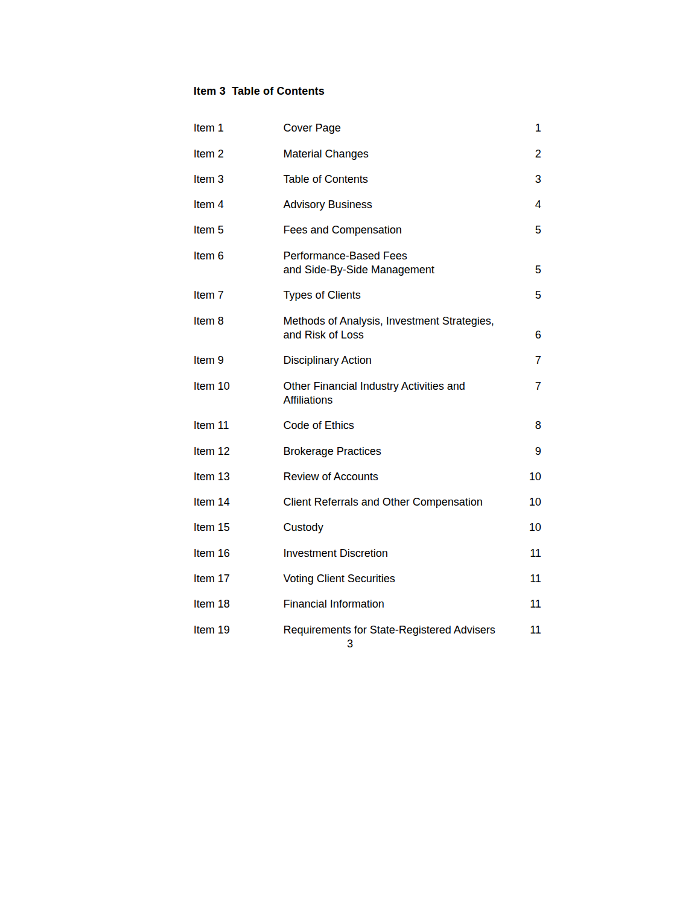Item 3 Table of Contents
| Item 1 | Cover Page | 1 |
| Item 2 | Material Changes | 2 |
| Item 3 | Table of Contents | 3 |
| Item 4 | Advisory Business | 4 |
| Item 5 | Fees and Compensation | 5 |
| Item 6 | Performance-Based Fees and Side-By-Side Management | 5 |
| Item 7 | Types of Clients | 5 |
| Item 8 | Methods of Analysis, Investment Strategies, and Risk of Loss | 6 |
| Item 9 | Disciplinary Action | 7 |
| Item 10 | Other Financial Industry Activities and Affiliations | 7 |
| Item 11 | Code of Ethics | 8 |
| Item 12 | Brokerage Practices | 9 |
| Item 13 | Review of Accounts | 10 |
| Item 14 | Client Referrals and Other Compensation | 10 |
| Item 15 | Custody | 10 |
| Item 16 | Investment Discretion | 11 |
| Item 17 | Voting Client Securities | 11 |
| Item 18 | Financial Information | 11 |
| Item 19 | Requirements for State-Registered Advisers | 11 |
3